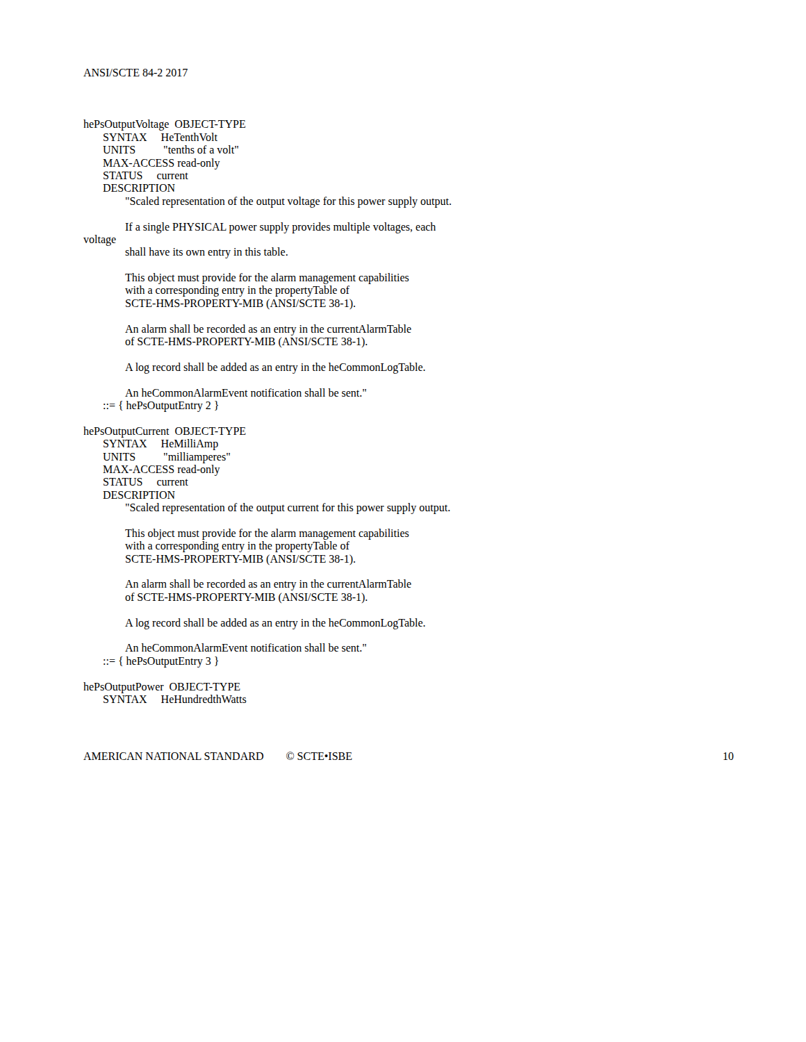ANSI/SCTE 84-2 2017
hePsOutputVoltage  OBJECT-TYPE
       SYNTAX     HeTenthVolt
       UNITS          "tenths of a volt"
       MAX-ACCESS read-only
       STATUS     current
       DESCRIPTION
               "Scaled representation of the output voltage for this power supply output.

               If a single PHYSICAL power supply provides multiple voltages, each
voltage
               shall have its own entry in this table.

               This object must provide for the alarm management capabilities
               with a corresponding entry in the propertyTable of
               SCTE-HMS-PROPERTY-MIB (ANSI/SCTE 38-1).

               An alarm shall be recorded as an entry in the currentAlarmTable
               of SCTE-HMS-PROPERTY-MIB (ANSI/SCTE 38-1).

               A log record shall be added as an entry in the heCommonLogTable.

               An heCommonAlarmEvent notification shall be sent."
       ::= { hePsOutputEntry 2 }

hePsOutputCurrent  OBJECT-TYPE
       SYNTAX     HeMilliAmp
       UNITS          "milliamperes"
       MAX-ACCESS read-only
       STATUS     current
       DESCRIPTION
               "Scaled representation of the output current for this power supply output.

               This object must provide for the alarm management capabilities
               with a corresponding entry in the propertyTable of
               SCTE-HMS-PROPERTY-MIB (ANSI/SCTE 38-1).

               An alarm shall be recorded as an entry in the currentAlarmTable
               of SCTE-HMS-PROPERTY-MIB (ANSI/SCTE 38-1).

               A log record shall be added as an entry in the heCommonLogTable.

               An heCommonAlarmEvent notification shall be sent."
       ::= { hePsOutputEntry 3 }

hePsOutputPower  OBJECT-TYPE
       SYNTAX     HeHundredthWatts
AMERICAN NATIONAL STANDARD © SCTE•ISBE
10